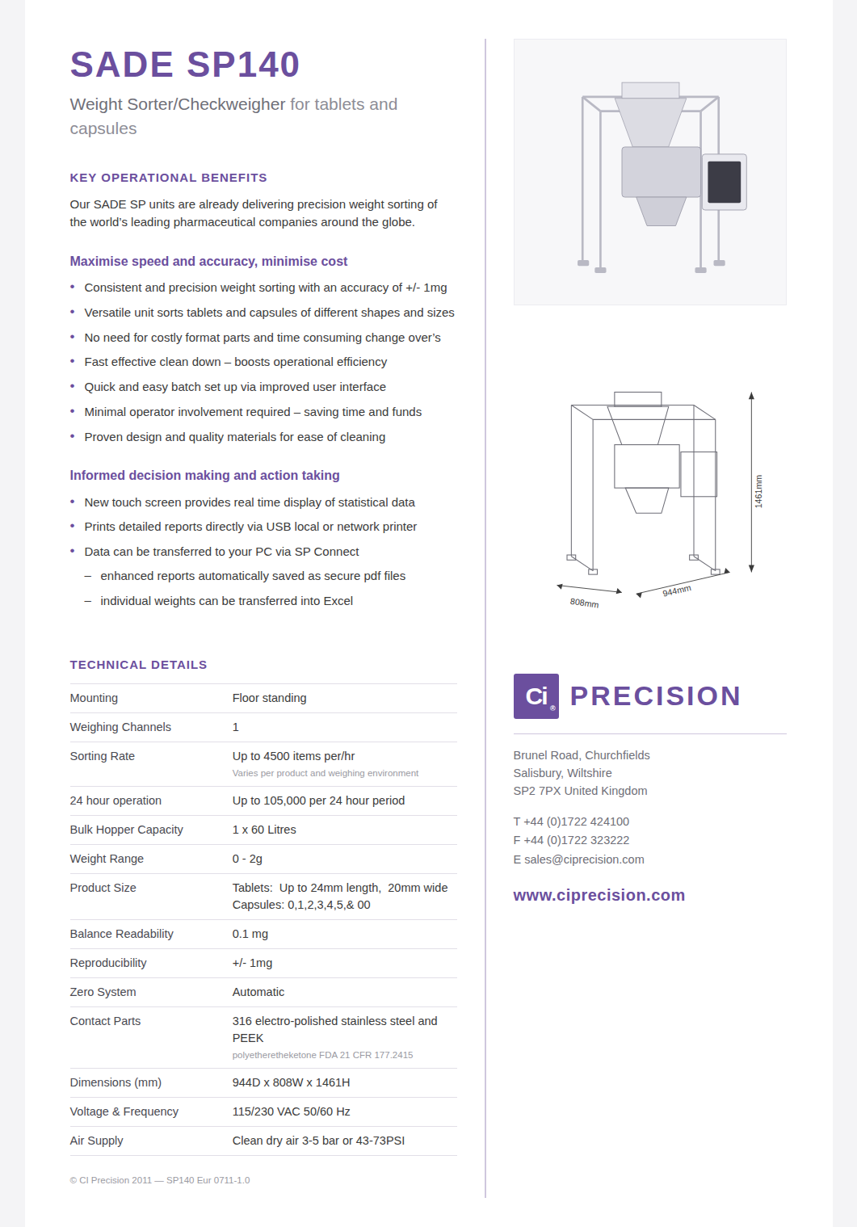SADE SP140
Weight Sorter/Checkweigher for tablets and capsules
Key operational benefits
Our SADE SP units are already delivering precision weight sorting of the world’s leading pharmaceutical companies around the globe.
Maximise speed and accuracy, minimise cost
Consistent and precision weight sorting with an accuracy of +/- 1mg
Versatile unit sorts tablets and capsules of different shapes and sizes
No need for costly format parts and time consuming change over’s
Fast effective clean down – boosts operational efficiency
Quick and easy batch set up via improved user interface
Minimal operator involvement required – saving time and funds
Proven design and quality materials for ease of cleaning
Informed decision making and action taking
New touch screen provides real time display of statistical data
Prints detailed reports directly via USB local or network printer
Data can be transferred to your PC via SP Connect
enhanced reports automatically saved as secure pdf files
individual weights can be transferred into Excel
Technical details
| Mounting | Floor standing |
| Weighing Channels | 1 |
| Sorting Rate | Up to 4500 items per/hr Varies per product and weighing environment |
| 24 hour operation | Up to 105,000 per 24 hour period |
| Bulk Hopper Capacity | 1 x 60 Litres |
| Weight Range | 0 - 2g |
| Product Size | Tablets: Up to 24mm length, 20mm wide Capsules: 0,1,2,3,4,5,& 00 |
| Balance Readability | 0.1 mg |
| Reproducibility | +/- 1mg |
| Zero System | Automatic |
| Contact Parts | 316 electro-polished stainless steel and PEEK polyetheretheketone FDA 21 CFR 177.2415 |
| Dimensions (mm) | 944D x 808W x 1461H |
| Voltage & Frequency | 115/230 VAC 50/60 Hz |
| Air Supply | Clean dry air 3-5 bar or 43-73PSI |
© CI Precision 2011 — SP140 Eur 0711-1.0
1461mm 808mm 944mm
Ci®
Precision
Brunel Road, Churchfields
Salisbury, Wiltshire
SP2 7PX United Kingdom
T +44 (0)1722 424100
F +44 (0)1722 323222
E sales@ciprecision.com
www.ciprecision.com